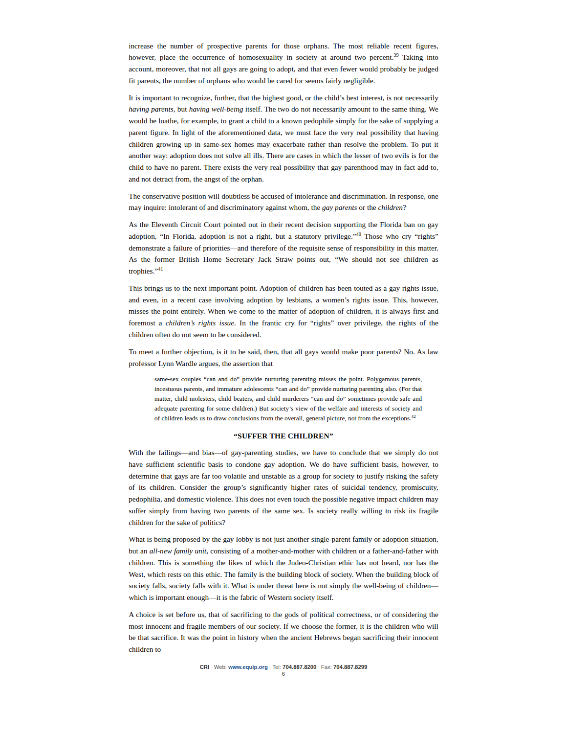increase the number of prospective parents for those orphans. The most reliable recent figures, however, place the occurrence of homosexuality in society at around two percent.39 Taking into account, moreover, that not all gays are going to adopt, and that even fewer would probably be judged fit parents, the number of orphans who would be cared for seems fairly negligible.
It is important to recognize, further, that the highest good, or the child’s best interest, is not necessarily having parents, but having well-being itself. The two do not necessarily amount to the same thing. We would be loathe, for example, to grant a child to a known pedophile simply for the sake of supplying a parent figure. In light of the aforementioned data, we must face the very real possibility that having children growing up in same-sex homes may exacerbate rather than resolve the problem. To put it another way: adoption does not solve all ills. There are cases in which the lesser of two evils is for the child to have no parent. There exists the very real possibility that gay parenthood may in fact add to, and not detract from, the angst of the orphan.
The conservative position will doubtless be accused of intolerance and discrimination. In response, one may inquire: intolerant of and discriminatory against whom, the gay parents or the children?
As the Eleventh Circuit Court pointed out in their recent decision supporting the Florida ban on gay adoption, “In Florida, adoption is not a right, but a statutory privilege.”40 Those who cry “rights” demonstrate a failure of priorities—and therefore of the requisite sense of responsibility in this matter. As the former British Home Secretary Jack Straw points out, “We should not see children as trophies.”41
This brings us to the next important point. Adoption of children has been touted as a gay rights issue, and even, in a recent case involving adoption by lesbians, a women’s rights issue. This, however, misses the point entirely. When we come to the matter of adoption of children, it is always first and foremost a children’s rights issue. In the frantic cry for “rights” over privilege, the rights of the children often do not seem to be considered.
To meet a further objection, is it to be said, then, that all gays would make poor parents? No. As law professor Lynn Wardle argues, the assertion that
same-sex couples “can and do” provide nurturing parenting misses the point. Polygamous parents, incestuous parents, and immature adolescents “can and do” provide nurturing parenting also. (For that matter, child molesters, child beaters, and child murderers “can and do” sometimes provide safe and adequate parenting for some children.) But society’s view of the welfare and interests of society and of children leads us to draw conclusions from the overall, general picture, not from the exceptions.42
“SUFFER THE CHILDREN”
With the failings—and bias—of gay-parenting studies, we have to conclude that we simply do not have sufficient scientific basis to condone gay adoption. We do have sufficient basis, however, to determine that gays are far too volatile and unstable as a group for society to justify risking the safety of its children. Consider the group’s significantly higher rates of suicidal tendency, promiscuity, pedophilia, and domestic violence. This does not even touch the possible negative impact children may suffer simply from having two parents of the same sex. Is society really willing to risk its fragile children for the sake of politics?
What is being proposed by the gay lobby is not just another single-parent family or adoption situation, but an all-new family unit, consisting of a mother-and-mother with children or a father-and-father with children. This is something the likes of which the Judeo-Christian ethic has not heard, nor has the West, which rests on this ethic. The family is the building block of society. When the building block of society falls, society falls with it. What is under threat here is not simply the well-being of children—which is important enough—it is the fabric of Western society itself.
A choice is set before us, that of sacrificing to the gods of political correctness, or of considering the most innocent and fragile members of our society. If we choose the former, it is the children who will be that sacrifice. It was the point in history when the ancient Hebrews began sacrificing their innocent children to
CRI Web: www.equip.org Tel: 704.887.8200 Fax: 704.887.8299
6